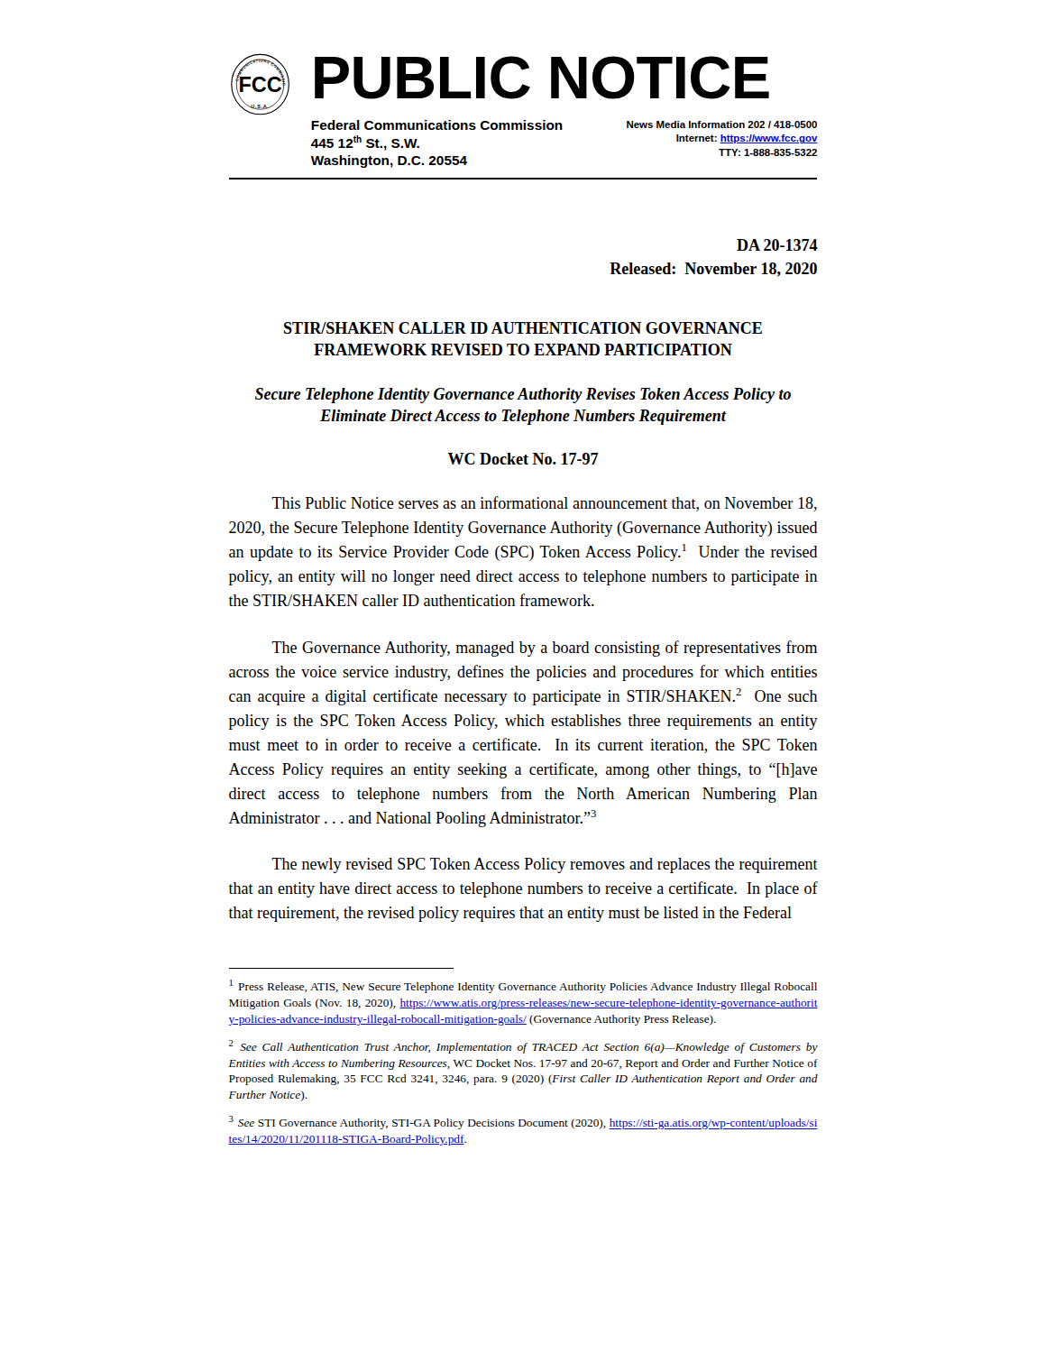FCC U.S.A. COMMUNICATIONS COMMISSION
PUBLIC NOTICE
Federal Communications Commission
445 12th St., S.W.
Washington, D.C. 20554
News Media Information 202 / 418-0500
Internet: https://www.fcc.gov
TTY: 1-888-835-5322
DA 20-1374
Released: November 18, 2020
STIR/SHAKEN CALLER ID AUTHENTICATION GOVERNANCE FRAMEWORK REVISED TO EXPAND PARTICIPATION
Secure Telephone Identity Governance Authority Revises Token Access Policy to Eliminate Direct Access to Telephone Numbers Requirement
WC Docket No. 17-97
This Public Notice serves as an informational announcement that, on November 18, 2020, the Secure Telephone Identity Governance Authority (Governance Authority) issued an update to its Service Provider Code (SPC) Token Access Policy.1 Under the revised policy, an entity will no longer need direct access to telephone numbers to participate in the STIR/SHAKEN caller ID authentication framework.
The Governance Authority, managed by a board consisting of representatives from across the voice service industry, defines the policies and procedures for which entities can acquire a digital certificate necessary to participate in STIR/SHAKEN.2 One such policy is the SPC Token Access Policy, which establishes three requirements an entity must meet to in order to receive a certificate. In its current iteration, the SPC Token Access Policy requires an entity seeking a certificate, among other things, to “[h]ave direct access to telephone numbers from the North American Numbering Plan Administrator . . . and National Pooling Administrator.”3
The newly revised SPC Token Access Policy removes and replaces the requirement that an entity have direct access to telephone numbers to receive a certificate. In place of that requirement, the revised policy requires that an entity must be listed in the Federal
1 Press Release, ATIS, New Secure Telephone Identity Governance Authority Policies Advance Industry Illegal Robocall Mitigation Goals (Nov. 18, 2020), https://www.atis.org/press-releases/new-secure-telephone-identity-governance-authority-policies-advance-industry-illegal-robocall-mitigation-goals/ (Governance Authority Press Release).
2 See Call Authentication Trust Anchor, Implementation of TRACED Act Section 6(a)—Knowledge of Customers by Entities with Access to Numbering Resources, WC Docket Nos. 17-97 and 20-67, Report and Order and Further Notice of Proposed Rulemaking, 35 FCC Rcd 3241, 3246, para. 9 (2020) (First Caller ID Authentication Report and Order and Further Notice).
3 See STI Governance Authority, STI-GA Policy Decisions Document (2020), https://sti-ga.atis.org/wp-content/uploads/sites/14/2020/11/201118-STIGA-Board-Policy.pdf.